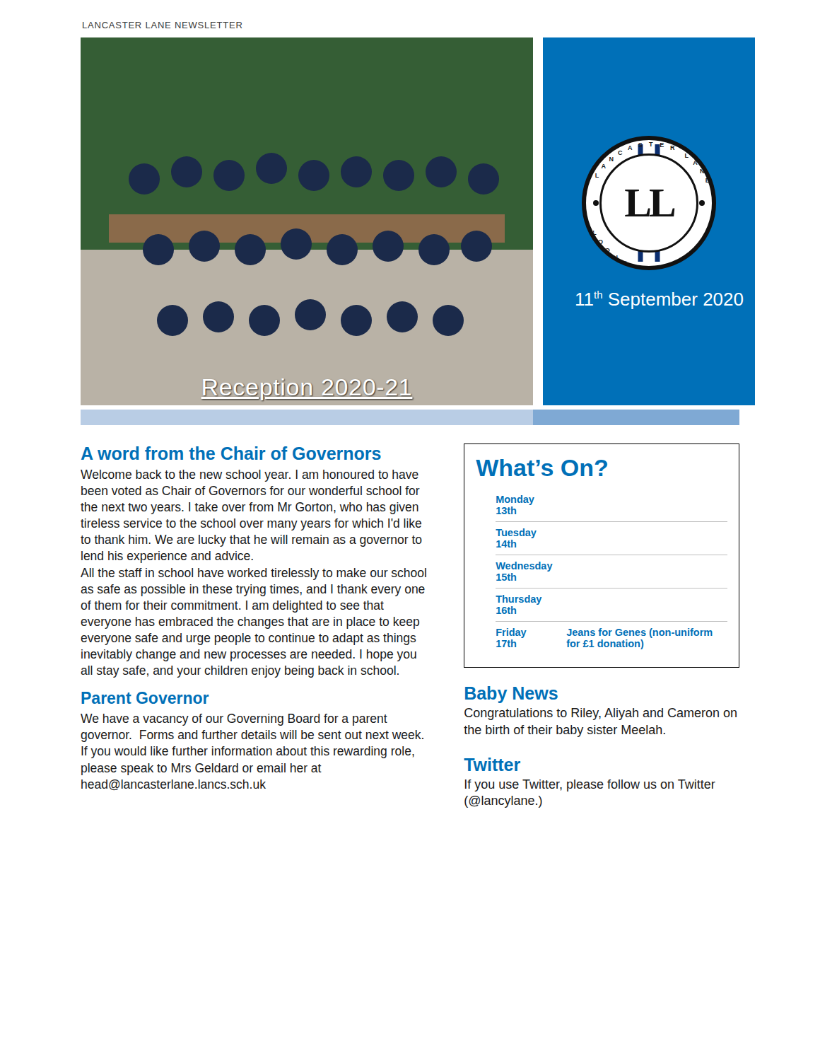LANCASTER LANE NEWSLETTER
Reception 2020-21
L A N C A S T E R L A N E P R I M A R Y S C H O O L
LL
11th September 2020
A word from the Chair of Governors
Welcome back to the new school year. I am honoured to have been voted as Chair of Governors for our wonderful school for the next two years. I take over from Mr Gorton, who has given tireless service to the school over many years for which I'd like to thank him. We are lucky that he will remain as a governor to lend his experience and advice.
All the staff in school have worked tirelessly to make our school as safe as possible in these trying times, and I thank every one of them for their commitment. I am delighted to see that everyone has embraced the changes that are in place to keep everyone safe and urge people to continue to adapt as things inevitably change and new processes are needed. I hope you all stay safe, and your children enjoy being back in school.
Parent Governor
We have a vacancy of our Governing Board for a parent governor. Forms and further details will be sent out next week. If you would like further information about this rewarding role, please speak to Mrs Geldard or email her at head@lancasterlane.lancs.sch.uk
What’s On?
| Monday 13th | |
| Tuesday 14th | |
| Wednesday 15th | |
| Thursday 16th | |
| Friday 17th | Jeans for Genes (non-uniform for £1 donation) |
Baby News
Congratulations to Riley, Aliyah and Cameron on the birth of their baby sister Meelah.
Twitter
If you use Twitter, please follow us on Twitter (@lancylane.)